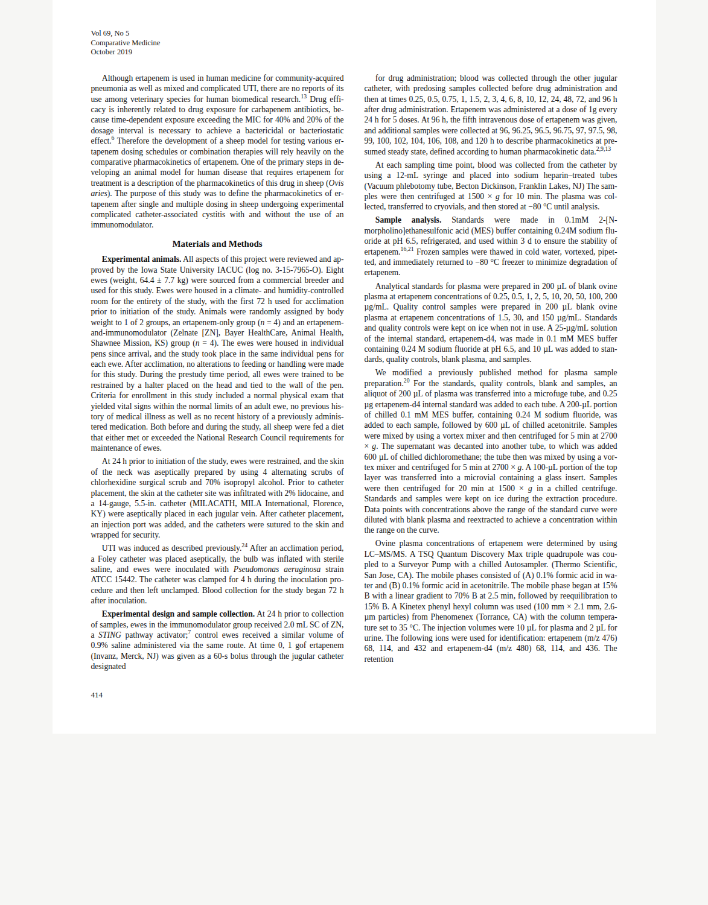Vol 69, No 5
Comparative Medicine
October 2019
Although ertapenem is used in human medicine for community-acquired pneumonia as well as mixed and complicated UTI, there are no reports of its use among veterinary species for human biomedical research.13 Drug efficacy is inherently related to drug exposure for carbapenem antibiotics, because time-dependent exposure exceeding the MIC for 40% and 20% of the dosage interval is necessary to achieve a bactericidal or bacteriostatic effect.6 Therefore the development of a sheep model for testing various ertapenem dosing schedules or combination therapies will rely heavily on the comparative pharmacokinetics of ertapenem. One of the primary steps in developing an animal model for human disease that requires ertapenem for treatment is a description of the pharmacokinetics of this drug in sheep (Ovis aries). The purpose of this study was to define the pharmacokinetics of ertapenem after single and multiple dosing in sheep undergoing experimental complicated catheter-associated cystitis with and without the use of an immunomodulator.
Materials and Methods
Experimental animals. All aspects of this project were reviewed and approved by the Iowa State University IACUC (log no. 3-15-7965-O). Eight ewes (weight, 64.4 ± 7.7 kg) were sourced from a commercial breeder and used for this study. Ewes were housed in a climate- and humidity-controlled room for the entirety of the study, with the first 72 h used for acclimation prior to initiation of the study. Animals were randomly assigned by body weight to 1 of 2 groups, an ertapenem-only group (n = 4) and an ertapenem-and-immunomodulator (Zelnate [ZN], Bayer HealthCare, Animal Health, Shawnee Mission, KS) group (n = 4). The ewes were housed in individual pens since arrival, and the study took place in the same individual pens for each ewe. After acclimation, no alterations to feeding or handling were made for this study. During the prestudy time period, all ewes were trained to be restrained by a halter placed on the head and tied to the wall of the pen. Criteria for enrollment in this study included a normal physical exam that yielded vital signs within the normal limits of an adult ewe, no previous history of medical illness as well as no recent history of a previously administered medication. Both before and during the study, all sheep were fed a diet that either met or exceeded the National Research Council requirements for maintenance of ewes.
At 24 h prior to initiation of the study, ewes were restrained, and the skin of the neck was aseptically prepared by using 4 alternating scrubs of chlorhexidine surgical scrub and 70% isopropyl alcohol. Prior to catheter placement, the skin at the catheter site was infiltrated with 2% lidocaine, and a 14-gauge, 5.5-in. catheter (MILACATH, MILA International, Florence, KY) were aseptically placed in each jugular vein. After catheter placement, an injection port was added, and the catheters were sutured to the skin and wrapped for security.
UTI was induced as described previously.24 After an acclimation period, a Foley catheter was placed aseptically, the bulb was inflated with sterile saline, and ewes were inoculated with Pseudomonas aeruginosa strain ATCC 15442. The catheter was clamped for 4 h during the inoculation procedure and then left unclamped. Blood collection for the study began 72 h after inoculation.
Experimental design and sample collection. At 24 h prior to collection of samples, ewes in the immunomodulator group received 2.0 mL SC of ZN, a STING pathway activator;7 control ewes received a similar volume of 0.9% saline administered via the same route. At time 0, 1 gof ertapenem (Invanz, Merck, NJ) was given as a 60-s bolus through the jugular catheter designated
for drug administration; blood was collected through the other jugular catheter, with predosing samples collected before drug administration and then at times 0.25, 0.5, 0.75, 1, 1.5, 2, 3, 4, 6, 8, 10, 12, 24, 48, 72, and 96 h after drug administration. Ertapenem was administered at a dose of 1g every 24 h for 5 doses. At 96 h, the fifth intravenous dose of ertapenem was given, and additional samples were collected at 96, 96.25, 96.5, 96.75, 97, 97.5, 98, 99, 100, 102, 104, 106, 108, and 120 h to describe pharmacokinetics at presumed steady state, defined according to human pharmacokinetic data.2,9,13
At each sampling time point, blood was collected from the catheter by using a 12-mL syringe and placed into sodium heparin–treated tubes (Vacuum phlebotomy tube, Becton Dickinson, Franklin Lakes, NJ) The samples were then centrifuged at 1500 × g for 10 min. The plasma was collected, transferred to cryovials, and then stored at −80 °C until analysis.
Sample analysis. Standards were made in 0.1mM 2-[N-morpholino]ethanesulfonic acid (MES) buffer containing 0.24M sodium fluoride at pH 6.5, refrigerated, and used within 3 d to ensure the stability of ertapenem.16,21 Frozen samples were thawed in cold water, vortexed, pipetted, and immediately returned to −80 °C freezer to minimize degradation of ertapenem.
Analytical standards for plasma were prepared in 200 µL of blank ovine plasma at ertapenem concentrations of 0.25, 0.5, 1, 2, 5, 10, 20, 50, 100, 200 µg/mL. Quality control samples were prepared in 200 µL blank ovine plasma at ertapenem concentrations of 1.5, 30, and 150 µg/mL. Standards and quality controls were kept on ice when not in use. A 25-µg/mL solution of the internal standard, ertapenem-d4, was made in 0.1 mM MES buffer containing 0.24 M sodium fluoride at pH 6.5, and 10 µL was added to standards, quality controls, blank plasma, and samples.
We modified a previously published method for plasma sample preparation.20 For the standards, quality controls, blank and samples, an aliquot of 200 µL of plasma was transferred into a microfuge tube, and 0.25 µg ertapenem-d4 internal standard was added to each tube. A 200-µL portion of chilled 0.1 mM MES buffer, containing 0.24 M sodium fluoride, was added to each sample, followed by 600 µL of chilled acetonitrile. Samples were mixed by using a vortex mixer and then centrifuged for 5 min at 2700 × g. The supernatant was decanted into another tube, to which was added 600 µL of chilled dichloromethane; the tube then was mixed by using a vortex mixer and centrifuged for 5 min at 2700 × g. A 100-µL portion of the top layer was transferred into a microvial containing a glass insert. Samples were then centrifuged for 20 min at 1500 × g in a chilled centrifuge. Standards and samples were kept on ice during the extraction procedure. Data points with concentrations above the range of the standard curve were diluted with blank plasma and reextracted to achieve a concentration within the range on the curve.
Ovine plasma concentrations of ertapenem were determined by using LC–MS/MS. A TSQ Quantum Discovery Max triple quadrupole was coupled to a Surveyor Pump with a chilled Autosampler. (Thermo Scientific, San Jose, CA). The mobile phases consisted of (A) 0.1% formic acid in water and (B) 0.1% formic acid in acetonitrile. The mobile phase began at 15% B with a linear gradient to 70% B at 2.5 min, followed by reequilibration to 15% B. A Kinetex phenyl hexyl column was used (100 mm × 2.1 mm, 2.6-µm particles) from Phenomenex (Torrance, CA) with the column temperature set to 35 °C. The injection volumes were 10 µL for plasma and 2 µL for urine. The following ions were used for identification: ertapenem (m/z 476) 68, 114, and 432 and ertapenem-d4 (m/z 480) 68, 114, and 436. The retention
414